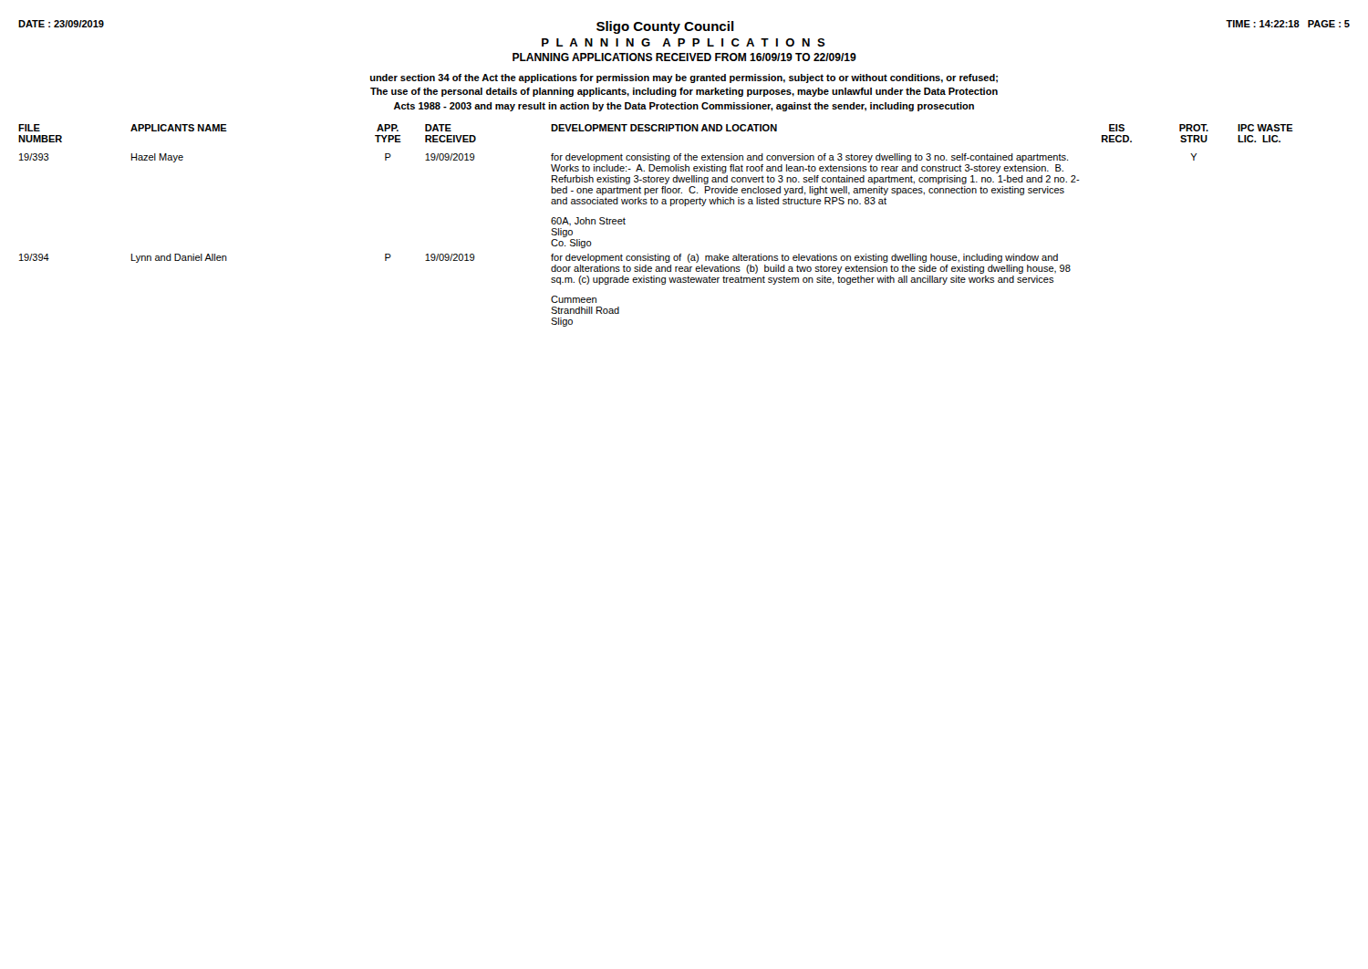DATE : 23/09/2019
Sligo County Council
TIME : 14:22:18 PAGE : 5
P L A N N I N G A P P L I C A T I O N S
PLANNING APPLICATIONS RECEIVED FROM 16/09/19 TO 22/09/19
under section 34 of the Act the applications for permission may be granted permission, subject to or without conditions, or refused;
The use of the personal details of planning applicants, including for marketing purposes, maybe unlawful under the Data Protection
Acts 1988 - 2003 and may result in action by the Data Protection Commissioner, against the sender, including prosecution
| FILE NUMBER | APPLICANTS NAME | APP. TYPE | DATE RECEIVED | DEVELOPMENT DESCRIPTION AND LOCATION | EIS RECD. | PROT. STRU | IPC WASTE LIC. LIC. |
| --- | --- | --- | --- | --- | --- | --- | --- |
| 19/393 | Hazel Maye | P | 19/09/2019 | for development consisting of the extension and conversion of a 3 storey dwelling to 3 no. self-contained apartments. Works to include:- A. Demolish existing flat roof and lean-to extensions to rear and construct 3-storey extension. B. Refurbish existing 3-storey dwelling and convert to 3 no. self contained apartment, comprising 1. no. 1-bed and 2 no. 2-bed - one apartment per floor. C. Provide enclosed yard, light well, amenity spaces, connection to existing services and associated works to a property which is a listed structure RPS no. 83 at 60A, John Street Sligo Co. Sligo | | Y | |
| 19/394 | Lynn and Daniel Allen | P | 19/09/2019 | for development consisting of (a) make alterations to elevations on existing dwelling house, including window and door alterations to side and rear elevations (b) build a two storey extension to the side of existing dwelling house, 98 sq.m. (c) upgrade existing wastewater treatment system on site, together with all ancillary site works and services Cummeen Strandhill Road Sligo | | | |